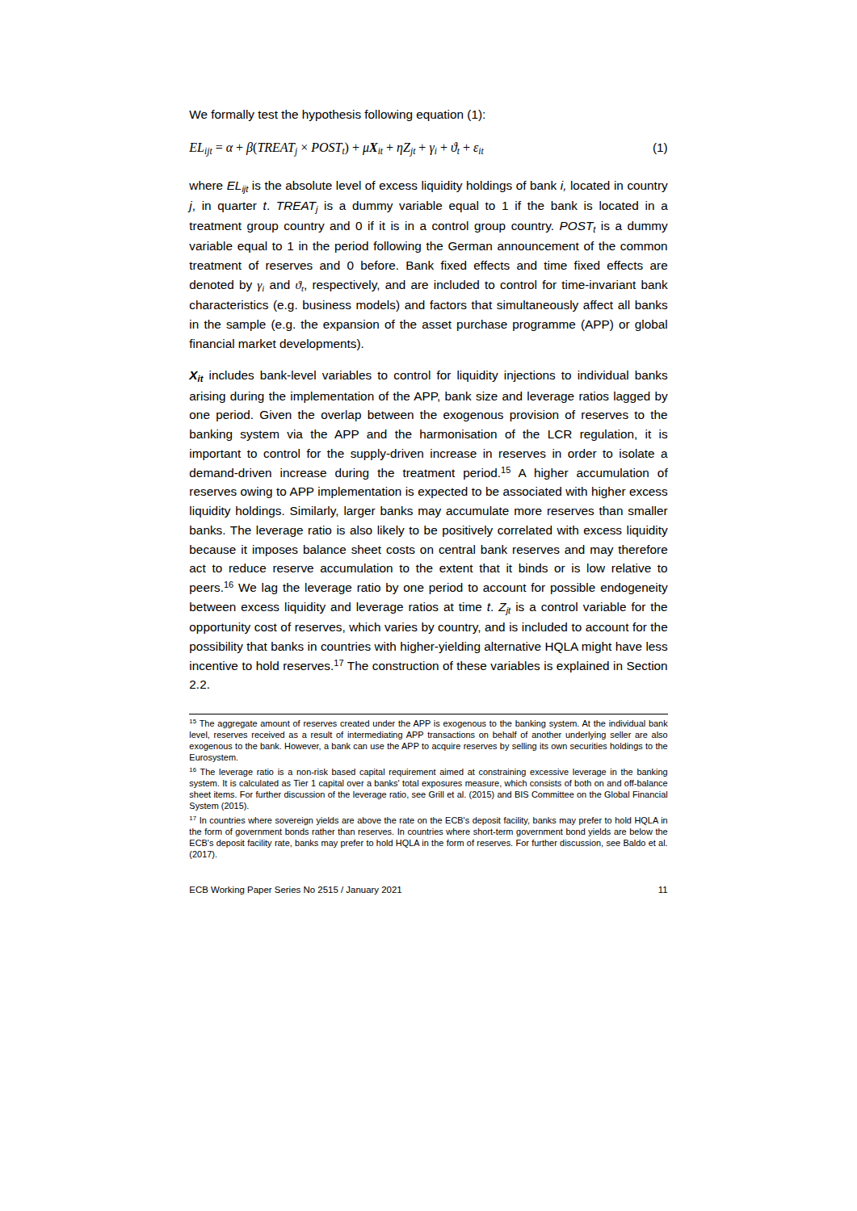We formally test the hypothesis following equation (1):
ELijt = α + β(TREATj × POSTt) + μXit + ηZjt + γi + ϑt + εit (1)
where ELijt is the absolute level of excess liquidity holdings of bank i, located in country j, in quarter t. TREATj is a dummy variable equal to 1 if the bank is located in a treatment group country and 0 if it is in a control group country. POSTt is a dummy variable equal to 1 in the period following the German announcement of the common treatment of reserves and 0 before. Bank fixed effects and time fixed effects are denoted by γi and ϑt, respectively, and are included to control for time-invariant bank characteristics (e.g. business models) and factors that simultaneously affect all banks in the sample (e.g. the expansion of the asset purchase programme (APP) or global financial market developments).
Xit includes bank-level variables to control for liquidity injections to individual banks arising during the implementation of the APP, bank size and leverage ratios lagged by one period. Given the overlap between the exogenous provision of reserves to the banking system via the APP and the harmonisation of the LCR regulation, it is important to control for the supply-driven increase in reserves in order to isolate a demand-driven increase during the treatment period.15 A higher accumulation of reserves owing to APP implementation is expected to be associated with higher excess liquidity holdings. Similarly, larger banks may accumulate more reserves than smaller banks. The leverage ratio is also likely to be positively correlated with excess liquidity because it imposes balance sheet costs on central bank reserves and may therefore act to reduce reserve accumulation to the extent that it binds or is low relative to peers.16 We lag the leverage ratio by one period to account for possible endogeneity between excess liquidity and leverage ratios at time t. Zjt is a control variable for the opportunity cost of reserves, which varies by country, and is included to account for the possibility that banks in countries with higher-yielding alternative HQLA might have less incentive to hold reserves.17 The construction of these variables is explained in Section 2.2.
15 The aggregate amount of reserves created under the APP is exogenous to the banking system. At the individual bank level, reserves received as a result of intermediating APP transactions on behalf of another underlying seller are also exogenous to the bank. However, a bank can use the APP to acquire reserves by selling its own securities holdings to the Eurosystem.
16 The leverage ratio is a non-risk based capital requirement aimed at constraining excessive leverage in the banking system. It is calculated as Tier 1 capital over a banks' total exposures measure, which consists of both on and off-balance sheet items. For further discussion of the leverage ratio, see Grill et al. (2015) and BIS Committee on the Global Financial System (2015).
17 In countries where sovereign yields are above the rate on the ECB's deposit facility, banks may prefer to hold HQLA in the form of government bonds rather than reserves. In countries where short-term government bond yields are below the ECB's deposit facility rate, banks may prefer to hold HQLA in the form of reserves. For further discussion, see Baldo et al. (2017).
ECB Working Paper Series No 2515 / January 2021 11